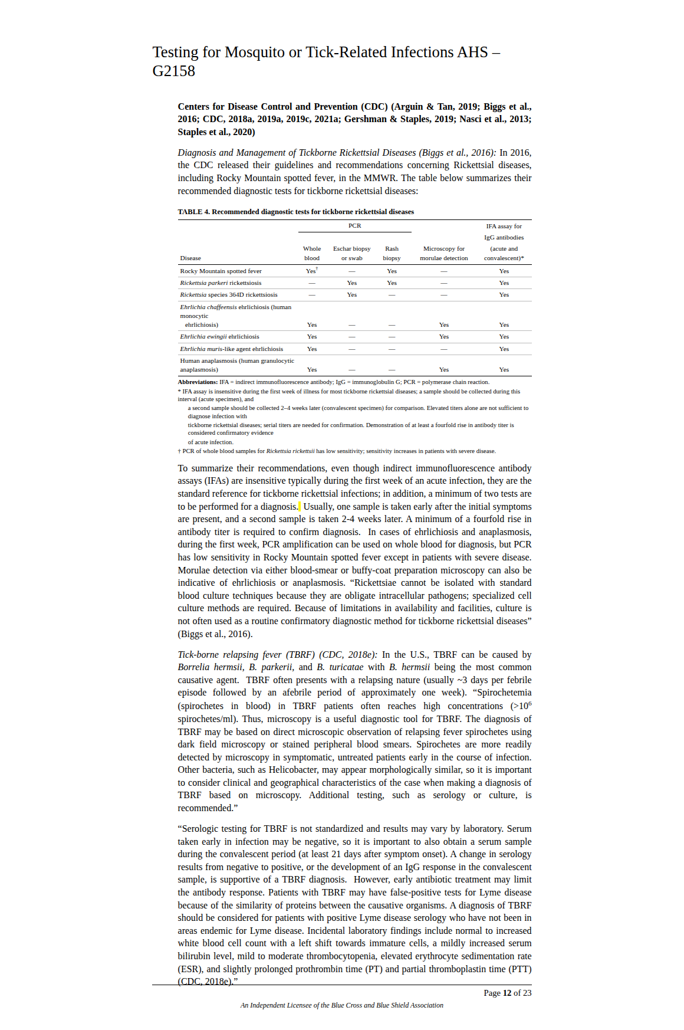Testing for Mosquito or Tick-Related Infections AHS – G2158
Centers for Disease Control and Prevention (CDC) (Arguin & Tan, 2019; Biggs et al., 2016; CDC, 2018a, 2019a, 2019c, 2021a; Gershman & Staples, 2019; Nasci et al., 2013; Staples et al., 2020)
Diagnosis and Management of Tickborne Rickettsial Diseases (Biggs et al., 2016): In 2016, the CDC released their guidelines and recommendations concerning Rickettsial diseases, including Rocky Mountain spotted fever, in the MMWR. The table below summarizes their recommended diagnostic tests for tickborne rickettsial diseases:
TABLE 4. Recommended diagnostic tests for tickborne rickettsial diseases
| | PCR | | IFA assay for |
| --- | --- | --- | --- |
| | | | IgG antibodies |
| Disease | Whole blood | Eschar biopsy or swab | Rash biopsy | | Microscopy for morulae detection | (acute and convalescent)* |
| Rocky Mountain spotted fever | Yes † | — | Yes | | — | Yes |
| Rickettsia parkeri rickettsiosis | — | Yes | Yes | | — | Yes |
| Rickettsia species 364D rickettsiosis | — | Yes | — | | — | Yes |
| Ehrlichia chaffeensis ehrlichiosis (human monocytic ehrlichiosis) | Yes | — | — | | Yes | Yes |
| Ehrlichia ewingii ehrlichiosis | Yes | — | — | | Yes | Yes |
| Ehrlichia muris -like agent ehrlichiosis | Yes | — | — | | — | Yes |
| Human anaplasmosis (human granulocytic anaplasmosis) | Yes | — | — | | Yes | Yes |
Abbreviations: IFA = indirect immunofluorescence antibody; IgG = immunoglobulin G; PCR = polymerase chain reaction.
* IFA assay is insensitive during the first week of illness for most tickborne rickettsial diseases; a sample should be collected during this interval (acute specimen), and
a second sample should be collected 2–4 weeks later (convalescent specimen) for comparison. Elevated titers alone are not sufficient to diagnose infection with
tickborne rickettsial diseases; serial titers are needed for confirmation. Demonstration of at least a fourfold rise in antibody titer is considered confirmatory evidence
of acute infection.
† PCR of whole blood samples for Rickettsia rickettsii has low sensitivity; sensitivity increases in patients with severe disease.
To summarize their recommendations, even though indirect immunofluorescence antibody assays (IFAs) are insensitive typically during the first week of an acute infection, they are the standard reference for tickborne rickettsial infections; in addition, a minimum of two tests are to be performed for a diagnosis. Usually, one sample is taken early after the initial symptoms are present, and a second sample is taken 2-4 weeks later. A minimum of a fourfold rise in antibody titer is required to confirm diagnosis. In cases of ehrlichiosis and anaplasmosis, during the first week, PCR amplification can be used on whole blood for diagnosis, but PCR has low sensitivity in Rocky Mountain spotted fever except in patients with severe disease. Morulae detection via either blood-smear or buffy-coat preparation microscopy can also be indicative of ehrlichiosis or anaplasmosis. “Rickettsiae cannot be isolated with standard blood culture techniques because they are obligate intracellular pathogens; specialized cell culture methods are required. Because of limitations in availability and facilities, culture is not often used as a routine confirmatory diagnostic method for tickborne rickettsial diseases” (Biggs et al., 2016).
Tick-borne relapsing fever (TBRF) (CDC, 2018e): In the U.S., TBRF can be caused by Borrelia hermsii, B. parkerii, and B. turicatae with B. hermsii being the most common causative agent. TBRF often presents with a relapsing nature (usually ~3 days per febrile episode followed by an afebrile period of approximately one week). “Spirochetemia (spirochetes in blood) in TBRF patients often reaches high concentrations (>106 spirochetes/ml). Thus, microscopy is a useful diagnostic tool for TBRF. The diagnosis of TBRF may be based on direct microscopic observation of relapsing fever spirochetes using dark field microscopy or stained peripheral blood smears. Spirochetes are more readily detected by microscopy in symptomatic, untreated patients early in the course of infection. Other bacteria, such as Helicobacter, may appear morphologically similar, so it is important to consider clinical and geographical characteristics of the case when making a diagnosis of TBRF based on microscopy. Additional testing, such as serology or culture, is recommended.”
“Serologic testing for TBRF is not standardized and results may vary by laboratory. Serum taken early in infection may be negative, so it is important to also obtain a serum sample during the convalescent period (at least 21 days after symptom onset). A change in serology results from negative to positive, or the development of an IgG response in the convalescent sample, is supportive of a TBRF diagnosis. However, early antibiotic treatment may limit the antibody response. Patients with TBRF may have false-positive tests for Lyme disease because of the similarity of proteins between the causative organisms. A diagnosis of TBRF should be considered for patients with positive Lyme disease serology who have not been in areas endemic for Lyme disease. Incidental laboratory findings include normal to increased white blood cell count with a left shift towards immature cells, a mildly increased serum bilirubin level, mild to moderate thrombocytopenia, elevated erythrocyte sedimentation rate (ESR), and slightly prolonged prothrombin time (PT) and partial thromboplastin time (PTT) (CDC, 2018e).”
Page 12 of 23
An Independent Licensee of the Blue Cross and Blue Shield Association